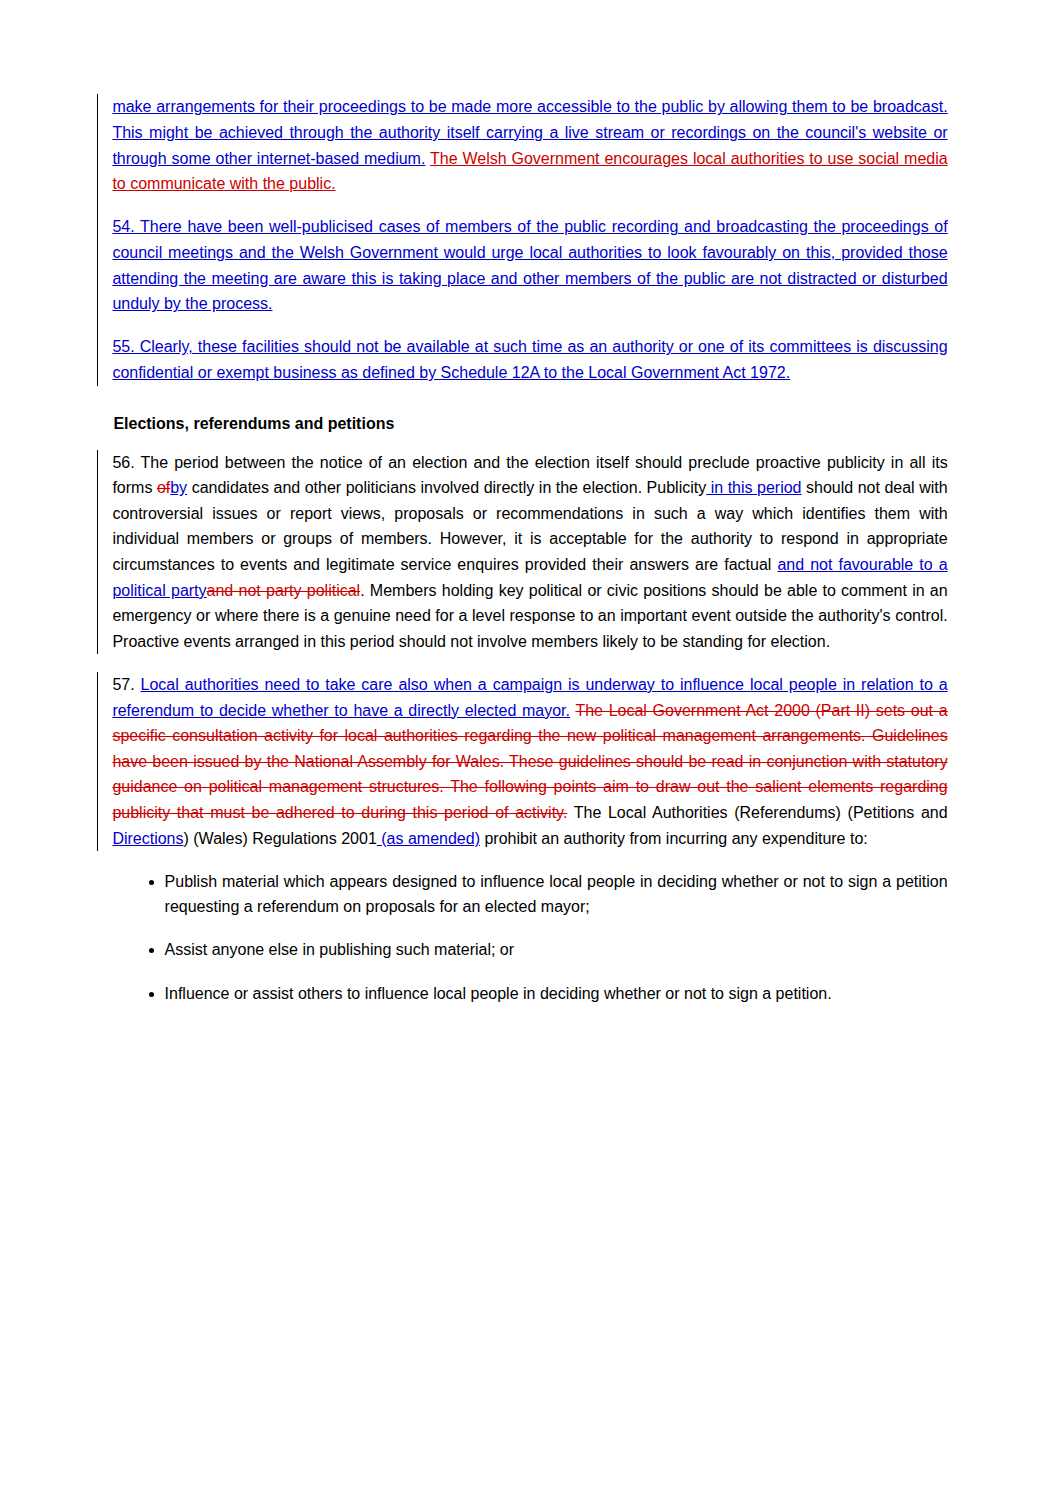make arrangements for their proceedings to be made more accessible to the public by allowing them to be broadcast. This might be achieved through the authority itself carrying a live stream or recordings on the council's website or through some other internet-based medium. The Welsh Government encourages local authorities to use social media to communicate with the public.
54. There have been well-publicised cases of members of the public recording and broadcasting the proceedings of council meetings and the Welsh Government would urge local authorities to look favourably on this, provided those attending the meeting are aware this is taking place and other members of the public are not distracted or disturbed unduly by the process.
55. Clearly, these facilities should not be available at such time as an authority or one of its committees is discussing confidential or exempt business as defined by Schedule 12A to the Local Government Act 1972.
Elections, referendums and petitions
56. The period between the notice of an election and the election itself should preclude proactive publicity in all its forms of by candidates and other politicians involved directly in the election. Publicity in this period should not deal with controversial issues or report views, proposals or recommendations in such a way which identifies them with individual members or groups of members. However, it is acceptable for the authority to respond in appropriate circumstances to events and legitimate service enquires provided their answers are factual and not favourable to a political party and not party political. Members holding key political or civic positions should be able to comment in an emergency or where there is a genuine need for a level response to an important event outside the authority's control. Proactive events arranged in this period should not involve members likely to be standing for election.
57. Local authorities need to take care also when a campaign is underway to influence local people in relation to a referendum to decide whether to have a directly elected mayor. The Local Government Act 2000 (Part II) sets out a specific consultation activity for local authorities regarding the new political management arrangements. Guidelines have been issued by the National Assembly for Wales. These guidelines should be read in conjunction with statutory guidance on political management structures. The following points aim to draw out the salient elements regarding publicity that must be adhered to during this period of activity. The Local Authorities (Referendums) (Petitions and Directions) (Wales) Regulations 2001 (as amended) prohibit an authority from incurring any expenditure to:
Publish material which appears designed to influence local people in deciding whether or not to sign a petition requesting a referendum on proposals for an elected mayor;
Assist anyone else in publishing such material; or
Influence or assist others to influence local people in deciding whether or not to sign a petition.